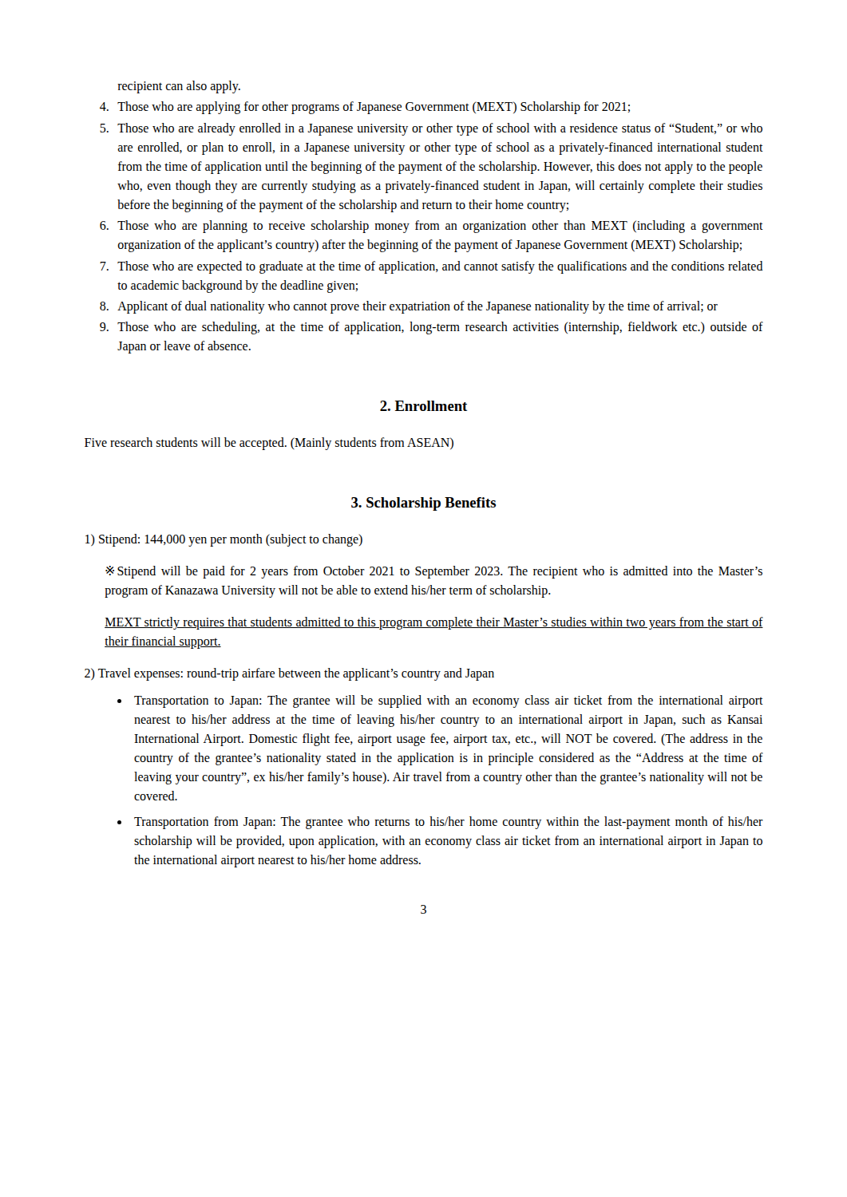recipient can also apply.
Those who are applying for other programs of Japanese Government (MEXT) Scholarship for 2021;
Those who are already enrolled in a Japanese university or other type of school with a residence status of “Student,” or who are enrolled, or plan to enroll, in a Japanese university or other type of school as a privately-financed international student from the time of application until the beginning of the payment of the scholarship. However, this does not apply to the people who, even though they are currently studying as a privately-financed student in Japan, will certainly complete their studies before the beginning of the payment of the scholarship and return to their home country;
Those who are planning to receive scholarship money from an organization other than MEXT (including a government organization of the applicant’s country) after the beginning of the payment of Japanese Government (MEXT) Scholarship;
Those who are expected to graduate at the time of application, and cannot satisfy the qualifications and the conditions related to academic background by the deadline given;
Applicant of dual nationality who cannot prove their expatriation of the Japanese nationality by the time of arrival; or
Those who are scheduling, at the time of application, long-term research activities (internship, fieldwork etc.) outside of Japan or leave of absence.
2. Enrollment
Five research students will be accepted. (Mainly students from ASEAN)
3. Scholarship Benefits
1) Stipend: 144,000 yen per month (subject to change)
※Stipend will be paid for 2 years from October 2021 to September 2023. The recipient who is admitted into the Master’s program of Kanazawa University will not be able to extend his/her term of scholarship.
MEXT strictly requires that students admitted to this program complete their Master’s studies within two years from the start of their financial support.
2) Travel expenses: round-trip airfare between the applicant’s country and Japan
Transportation to Japan: The grantee will be supplied with an economy class air ticket from the international airport nearest to his/her address at the time of leaving his/her country to an international airport in Japan, such as Kansai International Airport. Domestic flight fee, airport usage fee, airport tax, etc., will NOT be covered. (The address in the country of the grantee’s nationality stated in the application is in principle considered as the “Address at the time of leaving your country”, ex his/her family’s house). Air travel from a country other than the grantee’s nationality will not be covered.
Transportation from Japan: The grantee who returns to his/her home country within the last-payment month of his/her scholarship will be provided, upon application, with an economy class air ticket from an international airport in Japan to the international airport nearest to his/her home address.
3